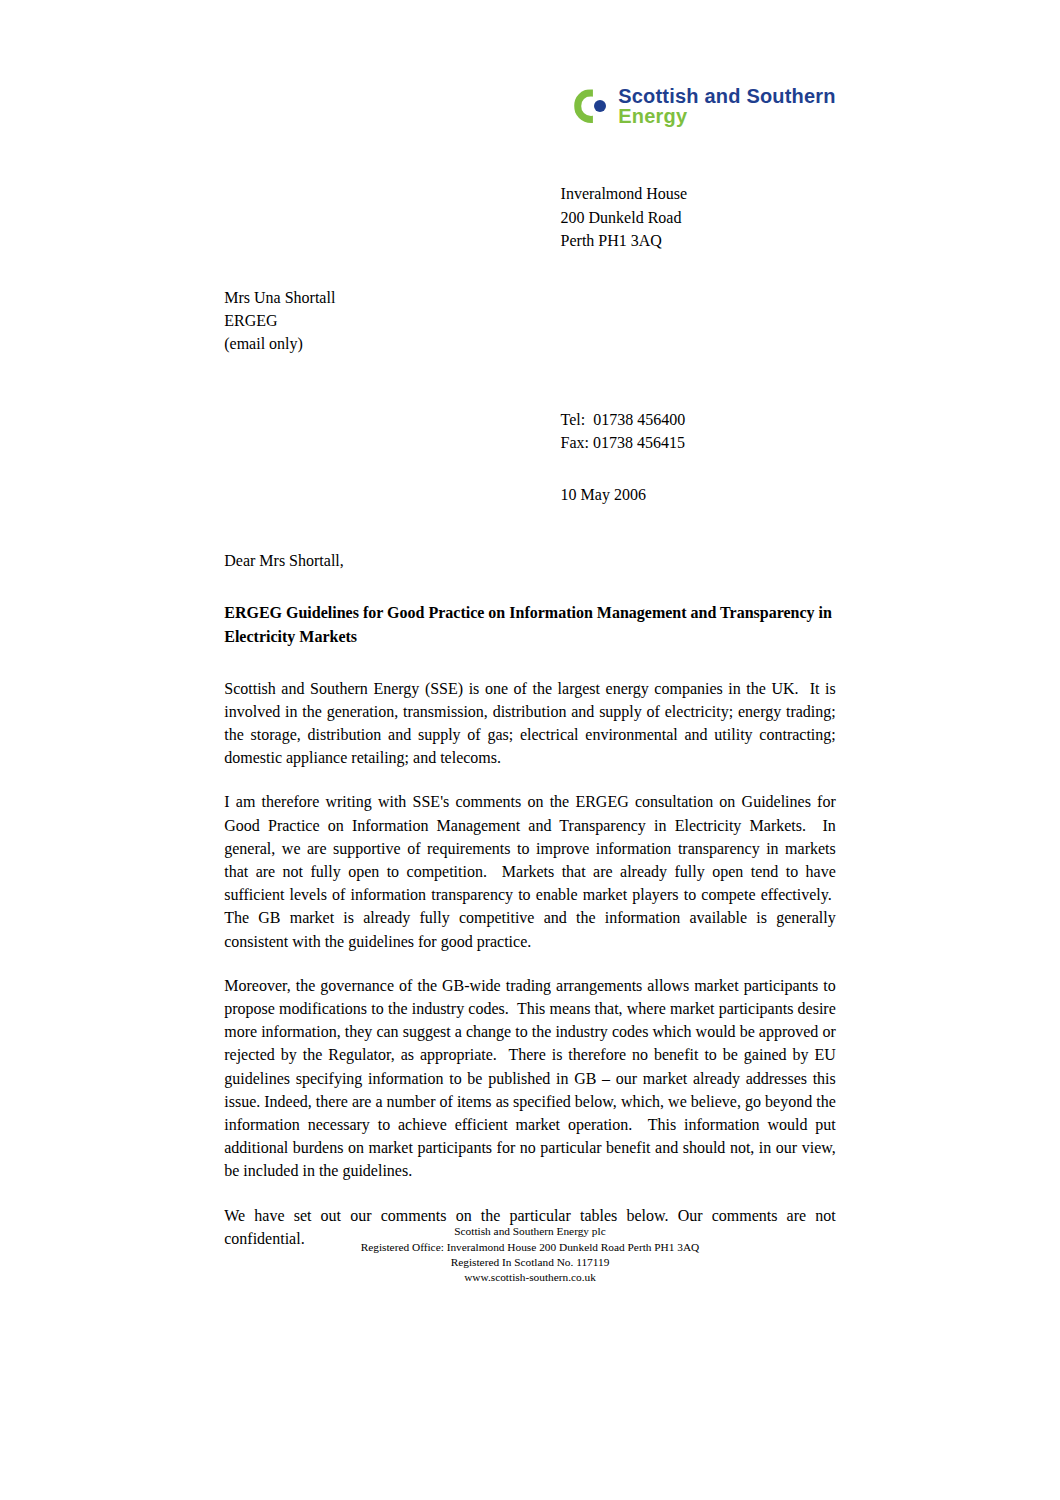Scottish and Southern Energy
Inveralmond House
200 Dunkeld Road
Perth PH1 3AQ
Mrs Una Shortall
ERGEG
(email only)
Tel: 01738 456400
Fax: 01738 456415
10 May 2006
Dear Mrs Shortall,
ERGEG Guidelines for Good Practice on Information Management and Transparency in Electricity Markets
Scottish and Southern Energy (SSE) is one of the largest energy companies in the UK. It is involved in the generation, transmission, distribution and supply of electricity; energy trading; the storage, distribution and supply of gas; electrical environmental and utility contracting; domestic appliance retailing; and telecoms.
I am therefore writing with SSE's comments on the ERGEG consultation on Guidelines for Good Practice on Information Management and Transparency in Electricity Markets. In general, we are supportive of requirements to improve information transparency in markets that are not fully open to competition. Markets that are already fully open tend to have sufficient levels of information transparency to enable market players to compete effectively. The GB market is already fully competitive and the information available is generally consistent with the guidelines for good practice.
Moreover, the governance of the GB-wide trading arrangements allows market participants to propose modifications to the industry codes. This means that, where market participants desire more information, they can suggest a change to the industry codes which would be approved or rejected by the Regulator, as appropriate. There is therefore no benefit to be gained by EU guidelines specifying information to be published in GB – our market already addresses this issue. Indeed, there are a number of items as specified below, which, we believe, go beyond the information necessary to achieve efficient market operation. This information would put additional burdens on market participants for no particular benefit and should not, in our view, be included in the guidelines.
We have set out our comments on the particular tables below. Our comments are not confidential.
Scottish and Southern Energy plc
Registered Office: Inveralmond House 200 Dunkeld Road Perth PH1 3AQ
Registered In Scotland No. 117119
www.scottish-southern.co.uk